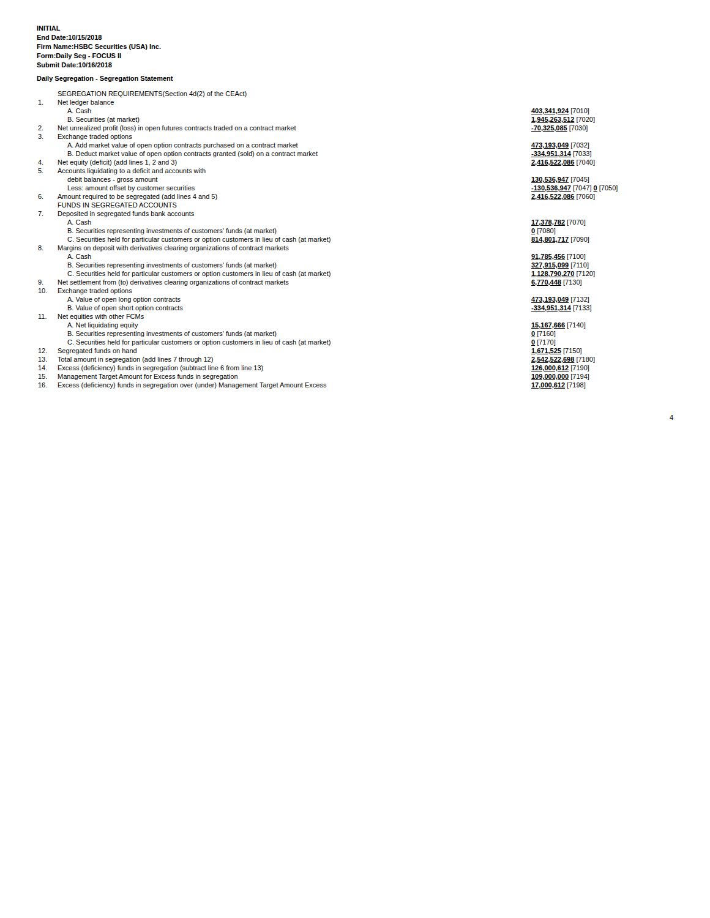INITIAL
End Date:10/15/2018
Firm Name:HSBC Securities (USA) Inc.
Form:Daily Seg - FOCUS II
Submit Date:10/16/2018
Daily Segregation - Segregation Statement
| | SEGREGATION REQUIREMENTS(Section 4d(2) of the CEAct) | |
| 1. | Net ledger balance | |
| | A. Cash | 403,341,924 [7010] |
| | B. Securities (at market) | 1,945,263,512 [7020] |
| 2. | Net unrealized profit (loss) in open futures contracts traded on a contract market | -70,325,085 [7030] |
| 3. | Exchange traded options | |
| | A. Add market value of open option contracts purchased on a contract market | 473,193,049 [7032] |
| | B. Deduct market value of open option contracts granted (sold) on a contract market | -334,951,314 [7033] |
| 4. | Net equity (deficit) (add lines 1, 2 and 3) | 2,416,522,086 [7040] |
| 5. | Accounts liquidating to a deficit and accounts with | |
| | debit balances - gross amount | 130,536,947 [7045] |
| | Less: amount offset by customer securities | -130,536,947 [7047] 0 [7050] |
| 6. | Amount required to be segregated (add lines 4 and 5) | 2,416,522,086 [7060] |
| | FUNDS IN SEGREGATED ACCOUNTS | |
| 7. | Deposited in segregated funds bank accounts | |
| | A. Cash | 17,378,782 [7070] |
| | B. Securities representing investments of customers' funds (at market) | 0 [7080] |
| | C. Securities held for particular customers or option customers in lieu of cash (at market) | 814,801,717 [7090] |
| 8. | Margins on deposit with derivatives clearing organizations of contract markets | |
| | A. Cash | 91,785,456 [7100] |
| | B. Securities representing investments of customers' funds (at market) | 327,915,099 [7110] |
| | C. Securities held for particular customers or option customers in lieu of cash (at market) | 1,128,790,270 [7120] |
| 9. | Net settlement from (to) derivatives clearing organizations of contract markets | 6,770,448 [7130] |
| 10. | Exchange traded options | |
| | A. Value of open long option contracts | 473,193,049 [7132] |
| | B. Value of open short option contracts | -334,951,314 [7133] |
| 11. | Net equities with other FCMs | |
| | A. Net liquidating equity | 15,167,666 [7140] |
| | B. Securities representing investments of customers' funds (at market) | 0 [7160] |
| | C. Securities held for particular customers or option customers in lieu of cash (at market) | 0 [7170] |
| 12. | Segregated funds on hand | 1,671,525 [7150] |
| 13. | Total amount in segregation (add lines 7 through 12) | 2,542,522,698 [7180] |
| 14. | Excess (deficiency) funds in segregation (subtract line 6 from line 13) | 126,000,612 [7190] |
| 15. | Management Target Amount for Excess funds in segregation | 109,000,000 [7194] |
| 16. | Excess (deficiency) funds in segregation over (under) Management Target Amount Excess | 17,000,612 [7198] |
4